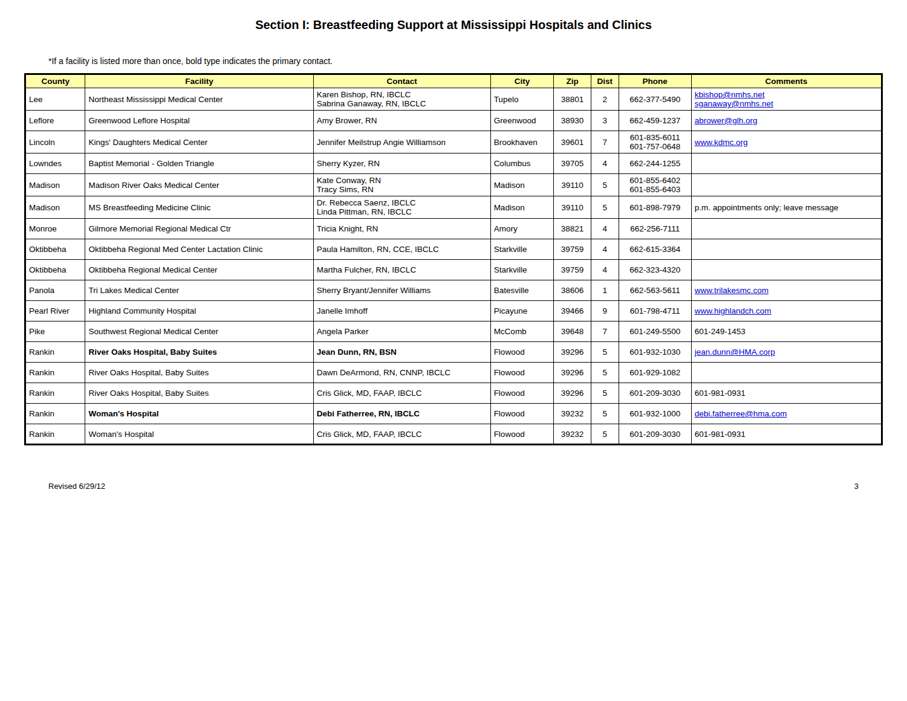Section I: Breastfeeding Support at Mississippi Hospitals and Clinics
*If a facility is listed more than once, bold type indicates the primary contact.
| County | Facility | Contact | City | Zip | Dist | Phone | Comments |
| --- | --- | --- | --- | --- | --- | --- | --- |
| Lee | Northeast Mississippi Medical Center | Karen Bishop, RN, IBCLC Sabrina Ganaway, RN, IBCLC | Tupelo | 38801 | 2 | 662-377-5490 | kbishop@nmhs.net sganaway@nmhs.net |
| Leflore | Greenwood Leflore Hospital | Amy Brower, RN | Greenwood | 38930 | 3 | 662-459-1237 | abrower@glh.org |
| Lincoln | Kings' Daughters Medical Center | Jennifer Meilstrup Angie Williamson | Brookhaven | 39601 | 7 | 601-835-6011 601-757-0648 | www.kdmc.org |
| Lowndes | Baptist Memorial - Golden Triangle | Sherry Kyzer, RN | Columbus | 39705 | 4 | 662-244-1255 | |
| Madison | Madison River Oaks Medical Center | Kate Conway, RN Tracy Sims, RN | Madison | 39110 | 5 | 601-855-6402 601-855-6403 | |
| Madison | MS Breastfeeding Medicine Clinic | Dr. Rebecca Saenz, IBCLC Linda Pittman, RN, IBCLC | Madison | 39110 | 5 | 601-898-7979 | p.m. appointments only; leave message |
| Monroe | Gilmore Memorial Regional Medical Ctr | Tricia Knight, RN | Amory | 38821 | 4 | 662-256-7111 | |
| Oktibbeha | Oktibbeha Regional Med Center Lactation Clinic | Paula Hamilton, RN, CCE, IBCLC | Starkville | 39759 | 4 | 662-615-3364 | |
| Oktibbeha | Oktibbeha Regional Medical Center | Martha Fulcher, RN, IBCLC | Starkville | 39759 | 4 | 662-323-4320 | |
| Panola | Tri Lakes Medical Center | Sherry Bryant/Jennifer Williams | Batesville | 38606 | 1 | 662-563-5611 | www.trilakesmc.com |
| Pearl River | Highland Community Hospital | Janelle Imhoff | Picayune | 39466 | 9 | 601-798-4711 | www.highlandch.com |
| Pike | Southwest Regional Medical Center | Angela Parker | McComb | 39648 | 7 | 601-249-5500 | 601-249-1453 |
| Rankin | River Oaks Hospital, Baby Suites | Jean Dunn, RN, BSN | Flowood | 39296 | 5 | 601-932-1030 | jean.dunn@HMA.corp |
| Rankin | River Oaks Hospital, Baby Suites | Dawn DeArmond, RN, CNNP, IBCLC | Flowood | 39296 | 5 | 601-929-1082 | |
| Rankin | River Oaks Hospital, Baby Suites | Cris Glick, MD, FAAP, IBCLC | Flowood | 39296 | 5 | 601-209-3030 | 601-981-0931 |
| Rankin | Woman's Hospital | Debi Fatherree, RN, IBCLC | Flowood | 39232 | 5 | 601-932-1000 | debi.fatherree@hma.com |
| Rankin | Woman's Hospital | Cris Glick, MD, FAAP, IBCLC | Flowood | 39232 | 5 | 601-209-3030 | 601-981-0931 |
Revised 6/29/12 3